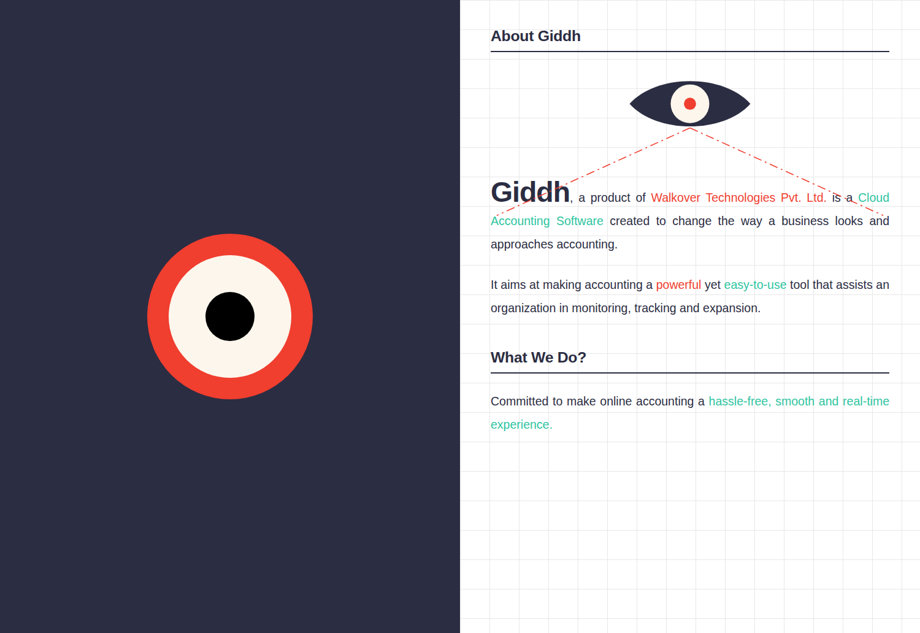About Giddh
Giddh, a product of Walkover Technologies Pvt. Ltd. is a Cloud Accounting Software created to change the way a business looks and approaches accounting.
It aims at making accounting a powerful yet easy-to-use tool that assists an organization in monitoring, tracking and expansion.
What We Do?
Committed to make online accounting a hassle-free, smooth and real-time experience.